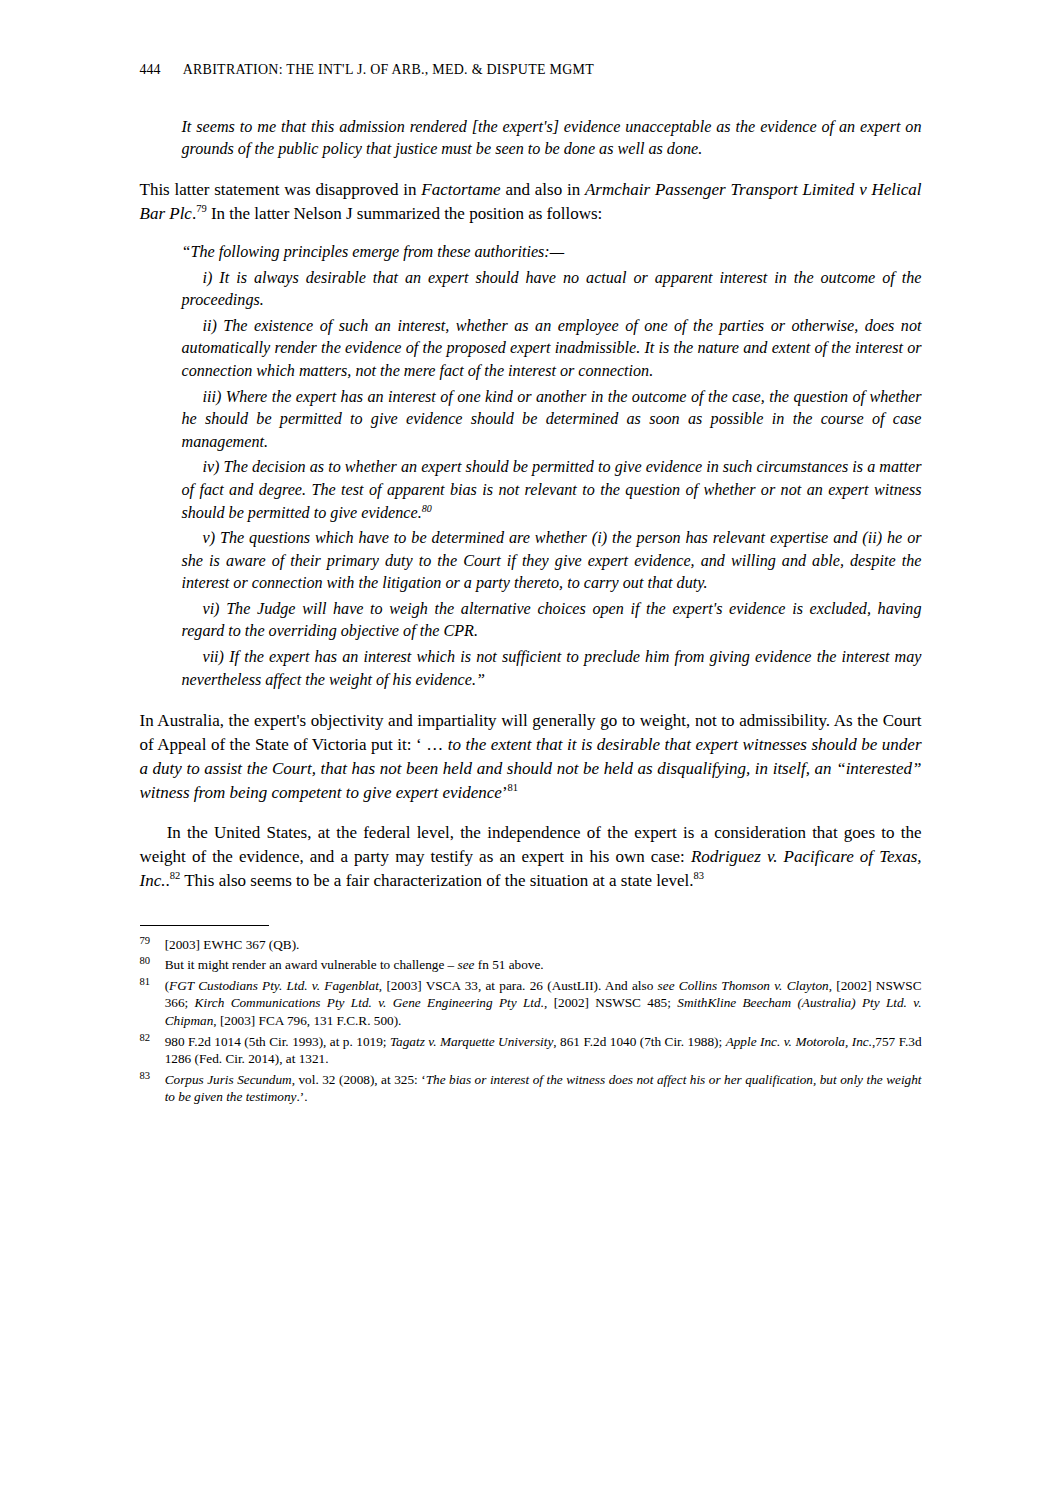444 ARBITRATION: THE INT'L J. OF ARB., MED. & DISPUTE MGMT
It seems to me that this admission rendered [the expert's] evidence unacceptable as the evidence of an expert on grounds of the public policy that justice must be seen to be done as well as done.
This latter statement was disapproved in Factortame and also in Armchair Passenger Transport Limited v Helical Bar Plc.79 In the latter Nelson J summarized the position as follows:
“The following principles emerge from these authorities:—
i) It is always desirable that an expert should have no actual or apparent interest in the outcome of the proceedings.
ii) The existence of such an interest, whether as an employee of one of the parties or otherwise, does not automatically render the evidence of the proposed expert inadmissible. It is the nature and extent of the interest or connection which matters, not the mere fact of the interest or connection.
iii) Where the expert has an interest of one kind or another in the outcome of the case, the question of whether he should be permitted to give evidence should be determined as soon as possible in the course of case management.
iv) The decision as to whether an expert should be permitted to give evidence in such circumstances is a matter of fact and degree. The test of apparent bias is not relevant to the question of whether or not an expert witness should be permitted to give evidence.80
v) The questions which have to be determined are whether (i) the person has relevant expertise and (ii) he or she is aware of their primary duty to the Court if they give expert evidence, and willing and able, despite the interest or connection with the litigation or a party thereto, to carry out that duty.
vi) The Judge will have to weigh the alternative choices open if the expert's evidence is excluded, having regard to the overriding objective of the CPR.
vii) If the expert has an interest which is not sufficient to preclude him from giving evidence the interest may nevertheless affect the weight of his evidence.”
In Australia, the expert's objectivity and impartiality will generally go to weight, not to admissibility. As the Court of Appeal of the State of Victoria put it: ‘ … to the extent that it is desirable that expert witnesses should be under a duty to assist the Court, that has not been held and should not be held as disqualifying, in itself, an “interested” witness from being competent to give expert evidence’81
In the United States, at the federal level, the independence of the expert is a consideration that goes to the weight of the evidence, and a party may testify as an expert in his own case: Rodriguez v. Pacificare of Texas, Inc..82 This also seems to be a fair characterization of the situation at a state level.83
79
[2003] EWHC 367 (QB).
80
But it might render an award vulnerable to challenge – see fn 51 above.
81
(FGT Custodians Pty. Ltd. v. Fagenblat, [2003] VSCA 33, at para. 26 (AustLII). And also see Collins Thomson v. Clayton, [2002] NSWSC 366; Kirch Communications Pty Ltd. v. Gene Engineering Pty Ltd., [2002] NSWSC 485; SmithKline Beecham (Australia) Pty Ltd. v. Chipman, [2003] FCA 796, 131 F.C.R. 500).
82
980 F.2d 1014 (5th Cir. 1993), at p. 1019; Tagatz v. Marquette University, 861 F.2d 1040 (7th Cir. 1988); Apple Inc. v. Motorola, Inc.,757 F.3d 1286 (Fed. Cir. 2014), at 1321.
83
Corpus Juris Secundum, vol. 32 (2008), at 325: ‘The bias or interest of the witness does not affect his or her qualification, but only the weight to be given the testimony.’.